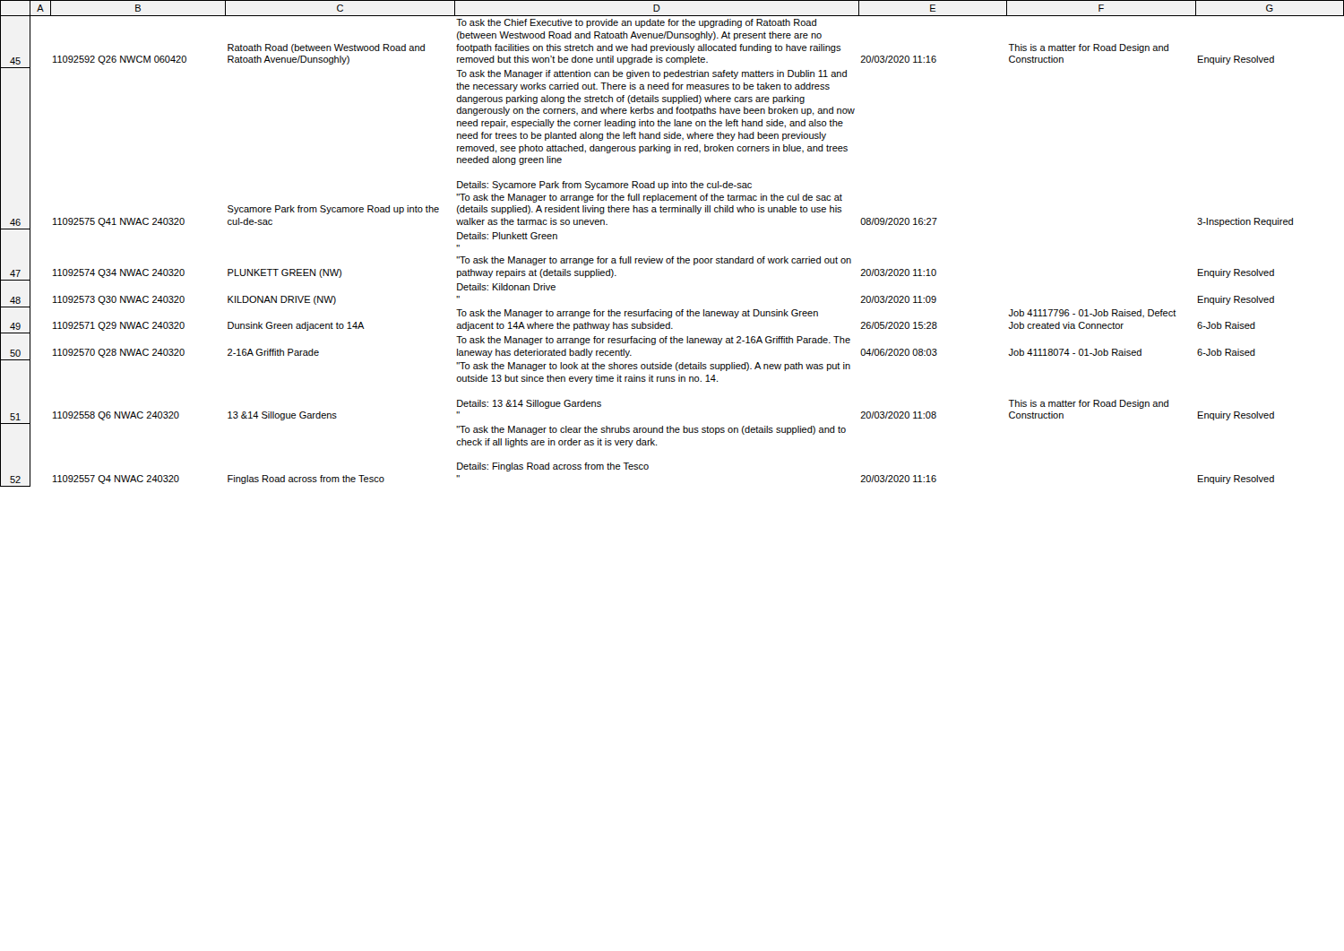| | A | B | C | D | E | F | G |
| --- | --- | --- | --- | --- | --- | --- | --- |
| 45 | | 11092592 Q26 NWCM 060420 | Ratoath Road (between Westwood Road and Ratoath Avenue/Dunsoghly) | To ask the Chief Executive to provide an update for the upgrading of Ratoath Road (between Westwood Road and Ratoath Avenue/Dunsoghly). At present there are no footpath facilities on this stretch and we had previously allocated funding to have railings removed but this won’t be done until upgrade is complete. | 20/03/2020 11:16 | This is a matter for Road Design and Construction | Enquiry Resolved |
| 46 | | 11092575 Q41 NWAC 240320 | Sycamore Park from Sycamore Road up into the cul-de-sac | To ask the Manager if attention can be given to pedestrian safety matters in Dublin 11 and the necessary works carried out. There is a need for measures to be taken to address dangerous parking along the stretch of (details supplied) where cars are parking dangerously on the corners, and where kerbs and footpaths have been broken up, and now need repair, especially the corner leading into the lane on the left hand side, and also the need for trees to be planted along the left hand side, where they had been previously removed, see photo attached, dangerous parking in red, broken corners in blue, and trees needed along green line Details: Sycamore Park from Sycamore Road up into the cul-de-sac "To ask the Manager to arrange for the full replacement of the tarmac in the cul de sac at (details supplied). A resident living there has a terminally ill child who is unable to use his walker as the tarmac is so uneven. | 08/09/2020 16:27 | | 3-Inspection Required |
| 47 | | 11092574 Q34 NWAC 240320 | PLUNKETT GREEN (NW) | Details: Plunkett Green " "To ask the Manager to arrange for a full review of the poor standard of work carried out on pathway repairs at (details supplied). | 20/03/2020 11:10 | | Enquiry Resolved |
| 48 | | 11092573 Q30 NWAC 240320 | KILDONAN DRIVE (NW) | Details: Kildonan Drive " | 20/03/2020 11:09 | | Enquiry Resolved |
| 49 | | 11092571 Q29 NWAC 240320 | Dunsink Green adjacent to 14A | To ask the Manager to arrange for the resurfacing of the laneway at Dunsink Green adjacent to 14A where the pathway has subsided. | 26/05/2020 15:28 | Job 41117796 - 01-Job Raised, Defect Job created via Connector | 6-Job Raised |
| 50 | | 11092570 Q28 NWAC 240320 | 2-16A Griffith Parade | To ask the Manager to arrange for resurfacing of the laneway at 2-16A Griffith Parade. The laneway has deteriorated badly recently. | 04/06/2020 08:03 | Job 41118074 - 01-Job Raised | 6-Job Raised |
| 51 | | 11092558 Q6 NWAC 240320 | 13 &14 Sillogue Gardens | "To ask the Manager to look at the shores outside (details supplied). A new path was put in outside 13 but since then every time it rains it runs in no. 14. Details: 13 &14 Sillogue Gardens " | 20/03/2020 11:08 | This is a matter for Road Design and Construction | Enquiry Resolved |
| 52 | | 11092557 Q4 NWAC 240320 | Finglas Road across from the Tesco | "To ask the Manager to clear the shrubs around the bus stops on (details supplied) and to check if all lights are in order as it is very dark. Details: Finglas Road across from the Tesco " | 20/03/2020 11:16 | | Enquiry Resolved |